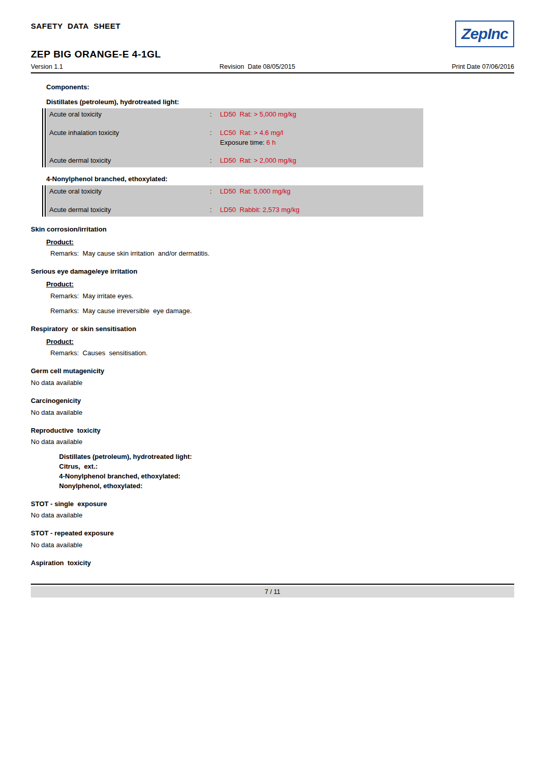SAFETY DATA SHEET
ZepInc
ZEP BIG ORANGE-E 4-1GL
Version 1.1 Revision Date 08/05/2015 Print Date 07/06/2016
Components:
Distillates (petroleum), hydrotreated light:
| Acute oral toxicity | : | LD50 Rat: > 5,000 mg/kg |
| Acute inhalation toxicity | : | LC50 Rat: > 4.6 mg/l Exposure time: 6 h |
| Acute dermal toxicity | : | LD50 Rat: > 2,000 mg/kg |
4-Nonylphenol branched, ethoxylated:
| Acute oral toxicity | : | LD50 Rat: 5,000 mg/kg |
| Acute dermal toxicity | : | LD50 Rabbit: 2,573 mg/kg |
Skin corrosion/irritation
Product:
Remarks: May cause skin irritation and/or dermatitis.
Serious eye damage/eye irritation
Product:
Remarks: May irritate eyes.
Remarks: May cause irreversible eye damage.
Respiratory or skin sensitisation
Product:
Remarks: Causes sensitisation.
Germ cell mutagenicity
No data available
Carcinogenicity
No data available
Reproductive toxicity
No data available
Distillates (petroleum), hydrotreated light:
Citrus, ext.:
4-Nonylphenol branched, ethoxylated:
Nonylphenol, ethoxylated:
STOT - single exposure
No data available
STOT - repeated exposure
No data available
Aspiration toxicity
7 / 11